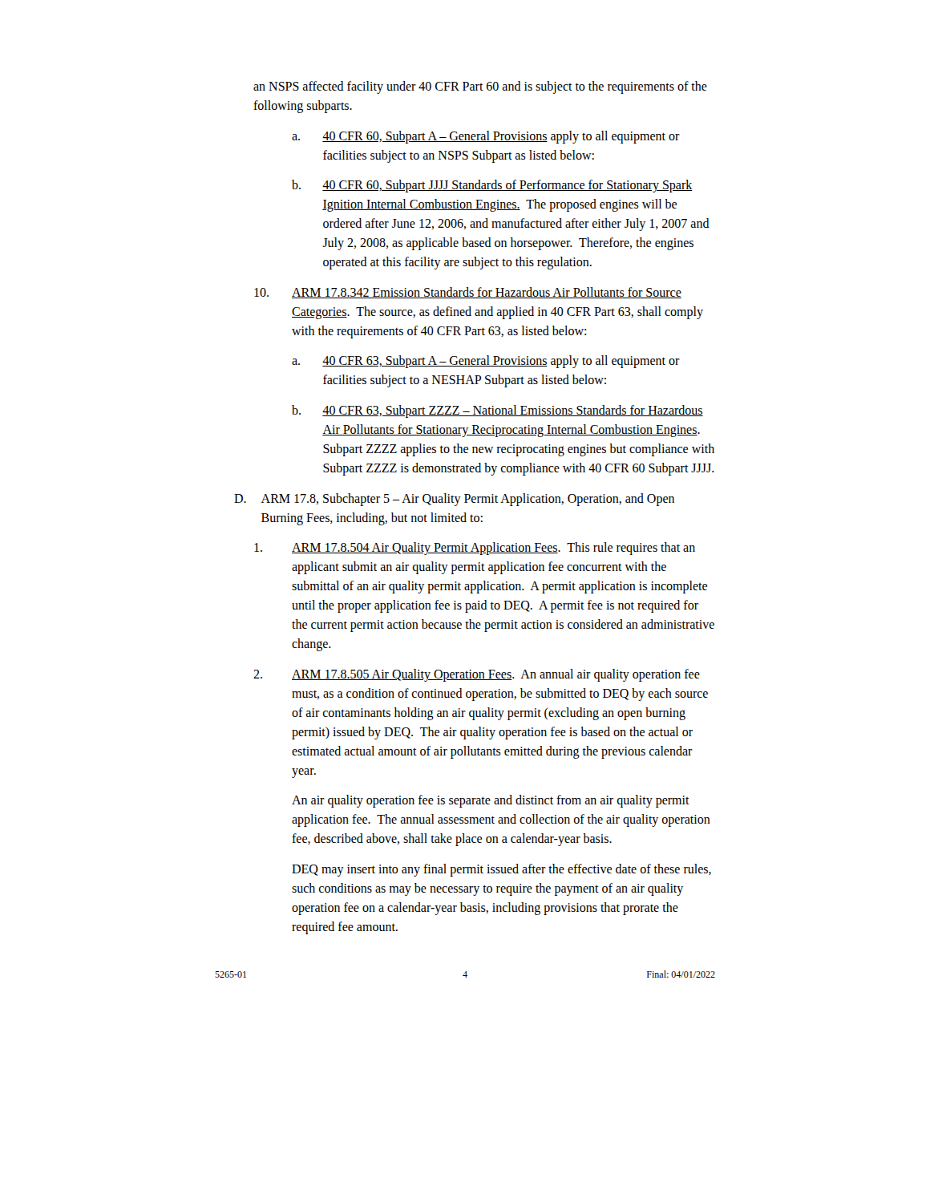an NSPS affected facility under 40 CFR Part 60 and is subject to the requirements of the following subparts.
a.
40 CFR 60, Subpart A – General Provisions apply to all equipment or facilities subject to an NSPS Subpart as listed below:
b.
40 CFR 60, Subpart JJJJ Standards of Performance for Stationary Spark Ignition Internal Combustion Engines. The proposed engines will be ordered after June 12, 2006, and manufactured after either July 1, 2007 and July 2, 2008, as applicable based on horsepower. Therefore, the engines operated at this facility are subject to this regulation.
10.
ARM 17.8.342 Emission Standards for Hazardous Air Pollutants for Source Categories. The source, as defined and applied in 40 CFR Part 63, shall comply with the requirements of 40 CFR Part 63, as listed below:
a.
40 CFR 63, Subpart A – General Provisions apply to all equipment or facilities subject to a NESHAP Subpart as listed below:
b.
40 CFR 63, Subpart ZZZZ – National Emissions Standards for Hazardous Air Pollutants for Stationary Reciprocating Internal Combustion Engines. Subpart ZZZZ applies to the new reciprocating engines but compliance with Subpart ZZZZ is demonstrated by compliance with 40 CFR 60 Subpart JJJJ.
D.
ARM 17.8, Subchapter 5 – Air Quality Permit Application, Operation, and Open Burning Fees, including, but not limited to:
1.
ARM 17.8.504 Air Quality Permit Application Fees. This rule requires that an applicant submit an air quality permit application fee concurrent with the submittal of an air quality permit application. A permit application is incomplete until the proper application fee is paid to DEQ. A permit fee is not required for the current permit action because the permit action is considered an administrative change.
2.
ARM 17.8.505 Air Quality Operation Fees. An annual air quality operation fee must, as a condition of continued operation, be submitted to DEQ by each source of air contaminants holding an air quality permit (excluding an open burning permit) issued by DEQ. The air quality operation fee is based on the actual or estimated actual amount of air pollutants emitted during the previous calendar year.
An air quality operation fee is separate and distinct from an air quality permit application fee. The annual assessment and collection of the air quality operation fee, described above, shall take place on a calendar-year basis.
DEQ may insert into any final permit issued after the effective date of these rules, such conditions as may be necessary to require the payment of an air quality operation fee on a calendar-year basis, including provisions that prorate the required fee amount.
5265-01 4 Final: 04/01/2022